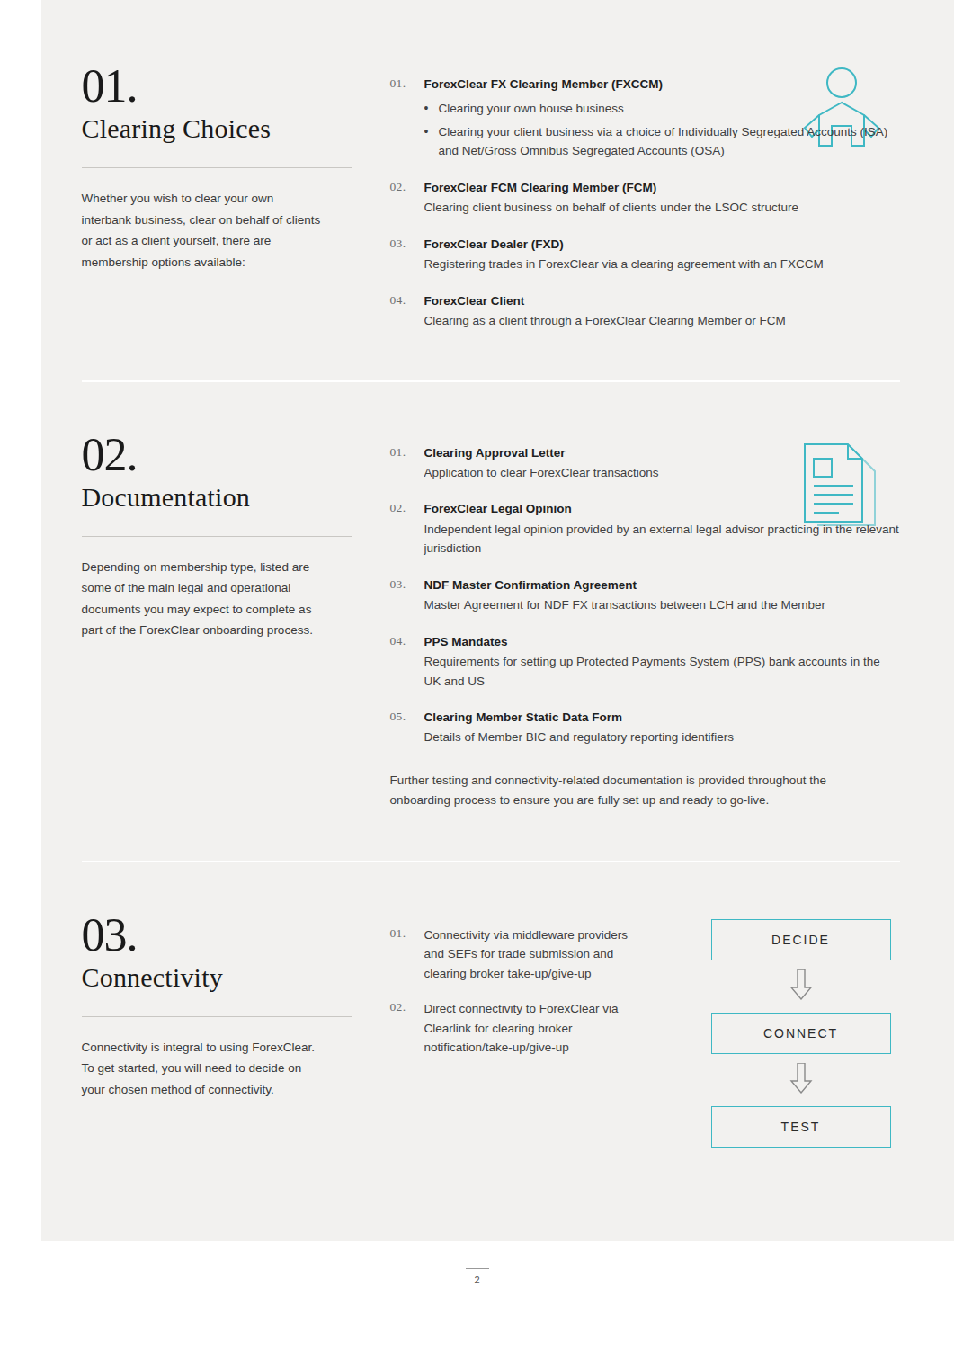01.
Clearing Choices
Whether you wish to clear your own interbank business, clear on behalf of clients or act as a client yourself, there are membership options available:
ForexClear FX Clearing Member (FXCCM)
Clearing your own house business
Clearing your client business via a choice of Individually Segregated Accounts (ISA) and Net/Gross Omnibus Segregated Accounts (OSA)
ForexClear FCM Clearing Member (FCM)
Clearing client business on behalf of clients under the LSOC structure
ForexClear Dealer (FXD)
Registering trades in ForexClear via a clearing agreement with an FXCCM
ForexClear Client
Clearing as a client through a ForexClear Clearing Member or FCM
02.
Documentation
Depending on membership type, listed are some of the main legal and operational documents you may expect to complete as part of the ForexClear onboarding process.
Clearing Approval Letter
Application to clear ForexClear transactions
ForexClear Legal Opinion
Independent legal opinion provided by an external legal advisor practicing in the relevant jurisdiction
NDF Master Confirmation Agreement
Master Agreement for NDF FX transactions between LCH and the Member
PPS Mandates
Requirements for setting up Protected Payments System (PPS) bank accounts in the UK and US
Clearing Member Static Data Form
Details of Member BIC and regulatory reporting identifiers
Further testing and connectivity-related documentation is provided throughout the onboarding process to ensure you are fully set up and ready to go-live.
03.
Connectivity
Connectivity is integral to using ForexClear. To get started, you will need to decide on your chosen method of connectivity.
DECIDE
CONNECT
TEST
Connectivity via middleware providers and SEFs for trade submission and clearing broker take-up/give-up
Direct connectivity to ForexClear via Clearlink for clearing broker notification/take-up/give-up
2